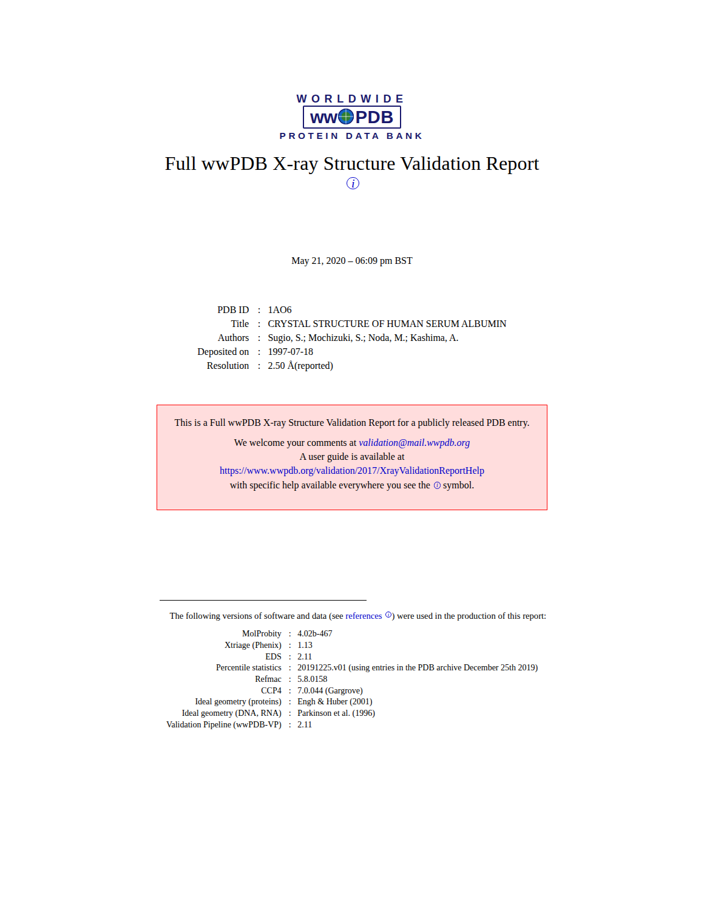WORLDWIDE
ww PDB
PROTEIN DATA BANK
Full wwPDB X-ray Structure Validation Report i
May 21, 2020 – 06:09 pm BST
| PDB ID | : | 1AO6 |
| Title | : | CRYSTAL STRUCTURE OF HUMAN SERUM ALBUMIN |
| Authors | : | Sugio, S.; Mochizuki, S.; Noda, M.; Kashima, A. |
| Deposited on | : | 1997-07-18 |
| Resolution | : | 2.50 Å(reported) |
This is a Full wwPDB X-ray Structure Validation Report for a publicly released PDB entry.
We welcome your comments at validation@mail.wwpdb.org
A user guide is available at
https://www.wwpdb.org/validation/2017/XrayValidationReportHelp
with specific help available everywhere you see the i symbol.
The following versions of software and data (see references i) were used in the production of this report:
| MolProbity | : | 4.02b-467 |
| Xtriage (Phenix) | : | 1.13 |
| EDS | : | 2.11 |
| Percentile statistics | : | 20191225.v01 (using entries in the PDB archive December 25th 2019) |
| Refmac | : | 5.8.0158 |
| CCP4 | : | 7.0.044 (Gargrove) |
| Ideal geometry (proteins) | : | Engh & Huber (2001) |
| Ideal geometry (DNA, RNA) | : | Parkinson et al. (1996) |
| Validation Pipeline (wwPDB-VP) | : | 2.11 |